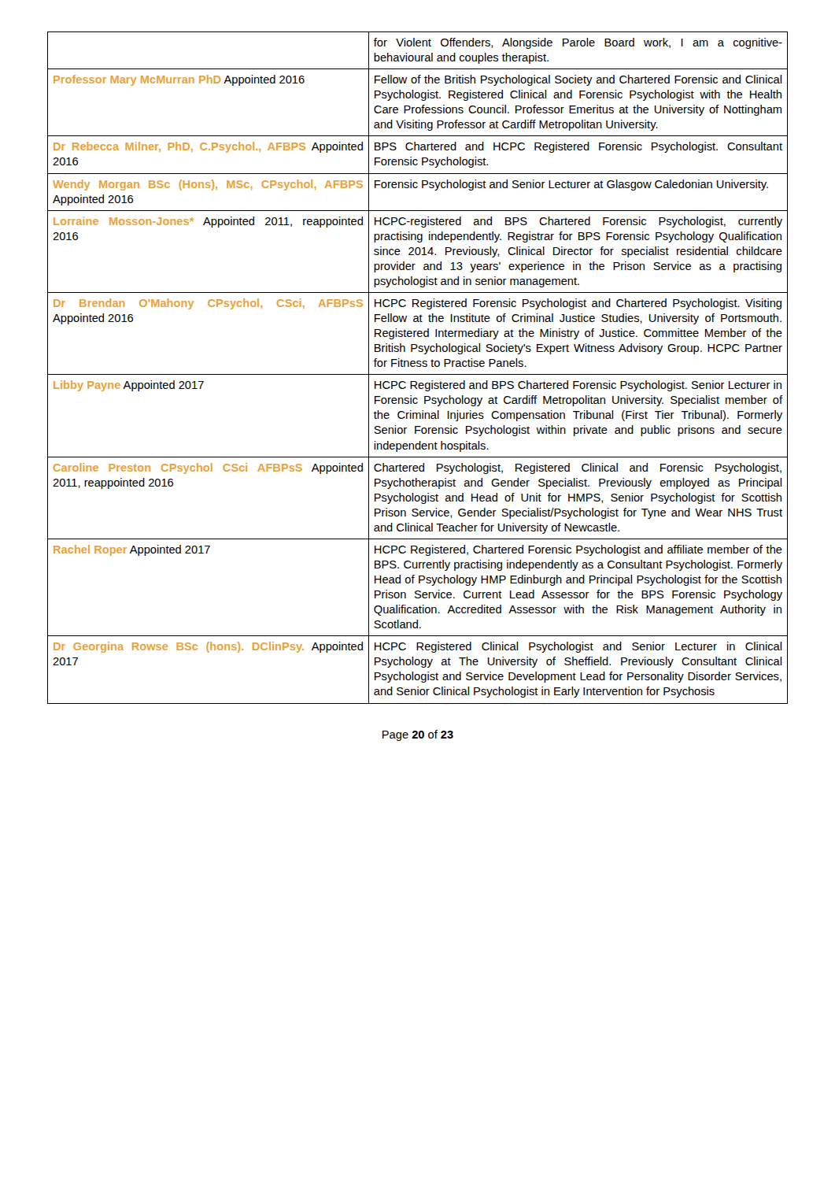| | for Violent Offenders, Alongside Parole Board work, I am a cognitive-behavioural and couples therapist. |
| Professor Mary McMurran PhD Appointed 2016 | Fellow of the British Psychological Society and Chartered Forensic and Clinical Psychologist. Registered Clinical and Forensic Psychologist with the Health Care Professions Council. Professor Emeritus at the University of Nottingham and Visiting Professor at Cardiff Metropolitan University. |
| Dr Rebecca Milner, PhD, C.Psychol., AFBPS Appointed 2016 | BPS Chartered and HCPC Registered Forensic Psychologist. Consultant Forensic Psychologist. |
| Wendy Morgan BSc (Hons), MSc, CPsychol, AFBPS Appointed 2016 | Forensic Psychologist and Senior Lecturer at Glasgow Caledonian University. |
| Lorraine Mosson-Jones* Appointed 2011, reappointed 2016 | HCPC-registered and BPS Chartered Forensic Psychologist, currently practising independently. Registrar for BPS Forensic Psychology Qualification since 2014. Previously, Clinical Director for specialist residential childcare provider and 13 years' experience in the Prison Service as a practising psychologist and in senior management. |
| Dr Brendan O'Mahony CPsychol, CSci, AFBPsS Appointed 2016 | HCPC Registered Forensic Psychologist and Chartered Psychologist. Visiting Fellow at the Institute of Criminal Justice Studies, University of Portsmouth. Registered Intermediary at the Ministry of Justice. Committee Member of the British Psychological Society's Expert Witness Advisory Group. HCPC Partner for Fitness to Practise Panels. |
| Libby Payne Appointed 2017 | HCPC Registered and BPS Chartered Forensic Psychologist. Senior Lecturer in Forensic Psychology at Cardiff Metropolitan University. Specialist member of the Criminal Injuries Compensation Tribunal (First Tier Tribunal). Formerly Senior Forensic Psychologist within private and public prisons and secure independent hospitals. |
| Caroline Preston CPsychol CSci AFBPsS Appointed 2011, reappointed 2016 | Chartered Psychologist, Registered Clinical and Forensic Psychologist, Psychotherapist and Gender Specialist. Previously employed as Principal Psychologist and Head of Unit for HMPS, Senior Psychologist for Scottish Prison Service, Gender Specialist/Psychologist for Tyne and Wear NHS Trust and Clinical Teacher for University of Newcastle. |
| Rachel Roper Appointed 2017 | HCPC Registered, Chartered Forensic Psychologist and affiliate member of the BPS. Currently practising independently as a Consultant Psychologist. Formerly Head of Psychology HMP Edinburgh and Principal Psychologist for the Scottish Prison Service. Current Lead Assessor for the BPS Forensic Psychology Qualification. Accredited Assessor with the Risk Management Authority in Scotland. |
| Dr Georgina Rowse BSc (hons). DClinPsy. Appointed 2017 | HCPC Registered Clinical Psychologist and Senior Lecturer in Clinical Psychology at The University of Sheffield. Previously Consultant Clinical Psychologist and Service Development Lead for Personality Disorder Services, and Senior Clinical Psychologist in Early Intervention for Psychosis |
Page 20 of 23